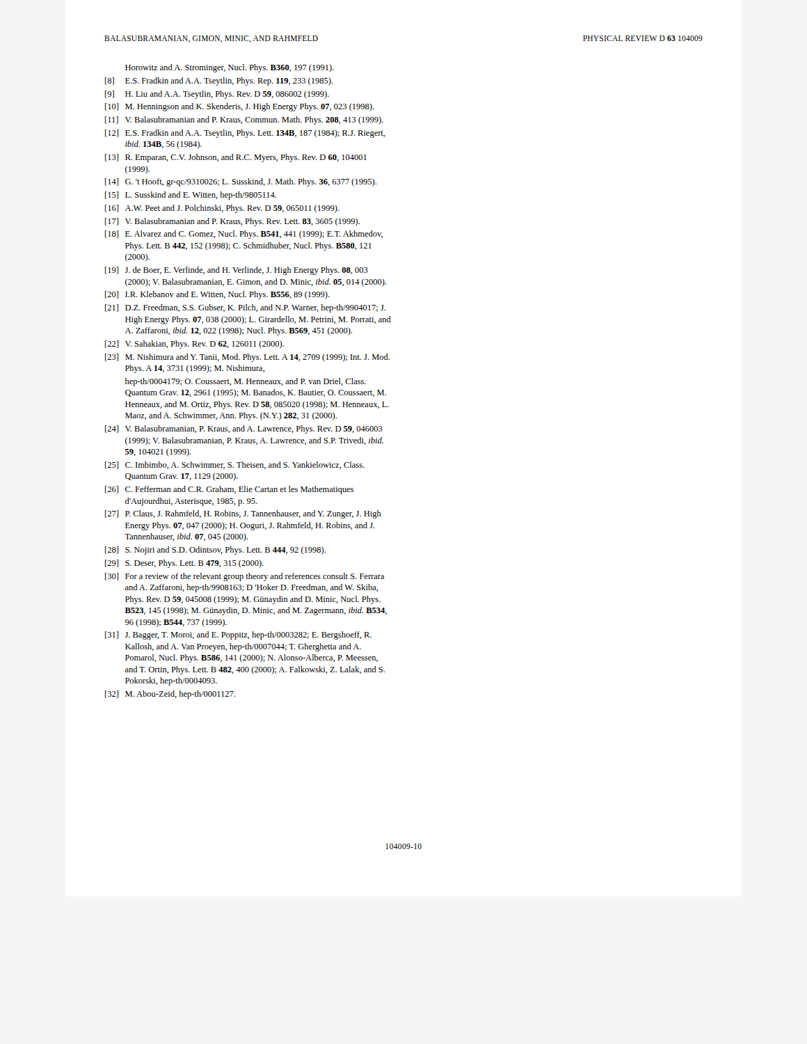Balasubramanian, Gimon, Minic, and Rahmfeld PHYSICAL REVIEW D 63 104009
Horowitz and A. Strominger, Nucl. Phys. B360, 197 (1991).
[8] E.S. Fradkin and A.A. Tseytlin, Phys. Rep. 119, 233 (1985).
[9] H. Liu and A.A. Tseytlin, Phys. Rev. D 59, 086002 (1999).
[10] M. Henningson and K. Skenderis, J. High Energy Phys. 07, 023 (1998).
[11] V. Balasubramanian and P. Kraus, Commun. Math. Phys. 208, 413 (1999).
[12] E.S. Fradkin and A.A. Tseytlin, Phys. Lett. 134B, 187 (1984); R.J. Riegert, ibid. 134B, 56 (1984).
[13] R. Emparan, C.V. Johnson, and R.C. Myers, Phys. Rev. D 60, 104001 (1999).
[14] G. 't Hooft, gr-qc/9310026; L. Susskind, J. Math. Phys. 36, 6377 (1995).
[15] L. Susskind and E. Witten, hep-th/9805114.
[16] A.W. Peet and J. Polchinski, Phys. Rev. D 59, 065011 (1999).
[17] V. Balasubramanian and P. Kraus, Phys. Rev. Lett. 83, 3605 (1999).
[18] E. Alvarez and C. Gomez, Nucl. Phys. B541, 441 (1999); E.T. Akhmedov, Phys. Lett. B 442, 152 (1998); C. Schmidhuber, Nucl. Phys. B580, 121 (2000).
[19] J. de Boer, E. Verlinde, and H. Verlinde, J. High Energy Phys. 08, 003 (2000); V. Balasubramanian, E. Gimon, and D. Minic, ibid. 05, 014 (2000).
[20] I.R. Klebanov and E. Witten, Nucl. Phys. B556, 89 (1999).
[21] D.Z. Freedman, S.S. Gubser, K. Pilch, and N.P. Warner, hep-th/9904017; J. High Energy Phys. 07, 038 (2000); L. Girardello, M. Petrini, M. Porrati, and A. Zaffaroni, ibid. 12, 022 (1998); Nucl. Phys. B569, 451 (2000).
[22] V. Sahakian, Phys. Rev. D 62, 126011 (2000).
[23] M. Nishimura and Y. Tanii, Mod. Phys. Lett. A 14, 2709 (1999); Int. J. Mod. Phys. A 14, 3731 (1999); M. Nishimura,
hep-th/0004179; O. Coussaert, M. Henneaux, and P. van Driel, Class. Quantum Grav. 12, 2961 (1995); M. Banados, K. Bautier, O. Coussaert, M. Henneaux, and M. Ortiz, Phys. Rev. D 58, 085020 (1998); M. Henneaux, L. Maoz, and A. Schwimmer, Ann. Phys. (N.Y.) 282, 31 (2000).
[24] V. Balasubramanian, P. Kraus, and A. Lawrence, Phys. Rev. D 59, 046003 (1999); V. Balasubramanian, P. Kraus, A. Lawrence, and S.P. Trivedi, ibid. 59, 104021 (1999).
[25] C. Imbimbo, A. Schwimmer, S. Theisen, and S. Yankielowicz, Class. Quantum Grav. 17, 1129 (2000).
[26] C. Fefferman and C.R. Graham, Elie Cartan et les Mathematiques d'Aujourdhui, Asterisque, 1985, p. 95.
[27] P. Claus, J. Rahmfeld, H. Robins, J. Tannenhauser, and Y. Zunger, J. High Energy Phys. 07, 047 (2000); H. Ooguri, J. Rahmfeld, H. Robins, and J. Tannenhauser, ibid. 07, 045 (2000).
[28] S. Nojiri and S.D. Odintsov, Phys. Lett. B 444, 92 (1998).
[29] S. Deser, Phys. Lett. B 479, 315 (2000).
[30] For a review of the relevant group theory and references consult S. Ferrara and A. Zaffaroni, hep-th/9908163; D 'Hoker D. Freedman, and W. Skiba, Phys. Rev. D 59, 045008 (1999); M. Günaydin and D. Minic, Nucl. Phys. B523, 145 (1998); M. Günaydin, D. Minic, and M. Zagermann, ibid. B534, 96 (1998); B544, 737 (1999).
[31] J. Bagger, T. Moroi, and E. Poppitz, hep-th/0003282; E. Bergshoeff, R. Kallosh, and A. Van Proeyen, hep-th/0007044; T. Gherghetta and A. Pomarol, Nucl. Phys. B586, 141 (2000); N. Alonso-Alberca, P. Meessen, and T. Ortin, Phys. Lett. B 482, 400 (2000); A. Falkowski, Z. Lalak, and S. Pokorski, hep-th/0004093.
[32] M. Abou-Zeid, hep-th/0001127.
104009-10